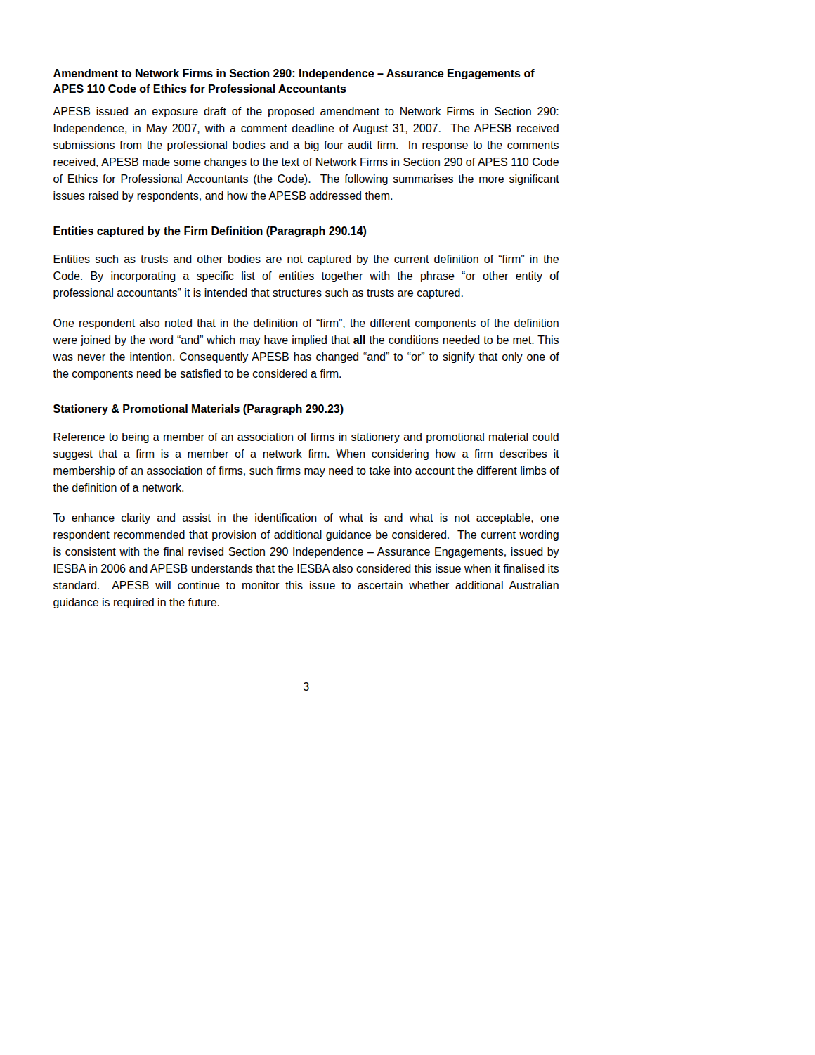Amendment to Network Firms in Section 290: Independence – Assurance Engagements of APES 110 Code of Ethics for Professional Accountants
APESB issued an exposure draft of the proposed amendment to Network Firms in Section 290: Independence, in May 2007, with a comment deadline of August 31, 2007. The APESB received submissions from the professional bodies and a big four audit firm. In response to the comments received, APESB made some changes to the text of Network Firms in Section 290 of APES 110 Code of Ethics for Professional Accountants (the Code). The following summarises the more significant issues raised by respondents, and how the APESB addressed them.
Entities captured by the Firm Definition (Paragraph 290.14)
Entities such as trusts and other bodies are not captured by the current definition of “firm” in the Code. By incorporating a specific list of entities together with the phrase “or other entity of professional accountants” it is intended that structures such as trusts are captured.
One respondent also noted that in the definition of “firm”, the different components of the definition were joined by the word “and” which may have implied that all the conditions needed to be met. This was never the intention. Consequently APESB has changed “and” to “or” to signify that only one of the components need be satisfied to be considered a firm.
Stationery & Promotional Materials (Paragraph 290.23)
Reference to being a member of an association of firms in stationery and promotional material could suggest that a firm is a member of a network firm. When considering how a firm describes it membership of an association of firms, such firms may need to take into account the different limbs of the definition of a network.
To enhance clarity and assist in the identification of what is and what is not acceptable, one respondent recommended that provision of additional guidance be considered. The current wording is consistent with the final revised Section 290 Independence – Assurance Engagements, issued by IESBA in 2006 and APESB understands that the IESBA also considered this issue when it finalised its standard. APESB will continue to monitor this issue to ascertain whether additional Australian guidance is required in the future.
3